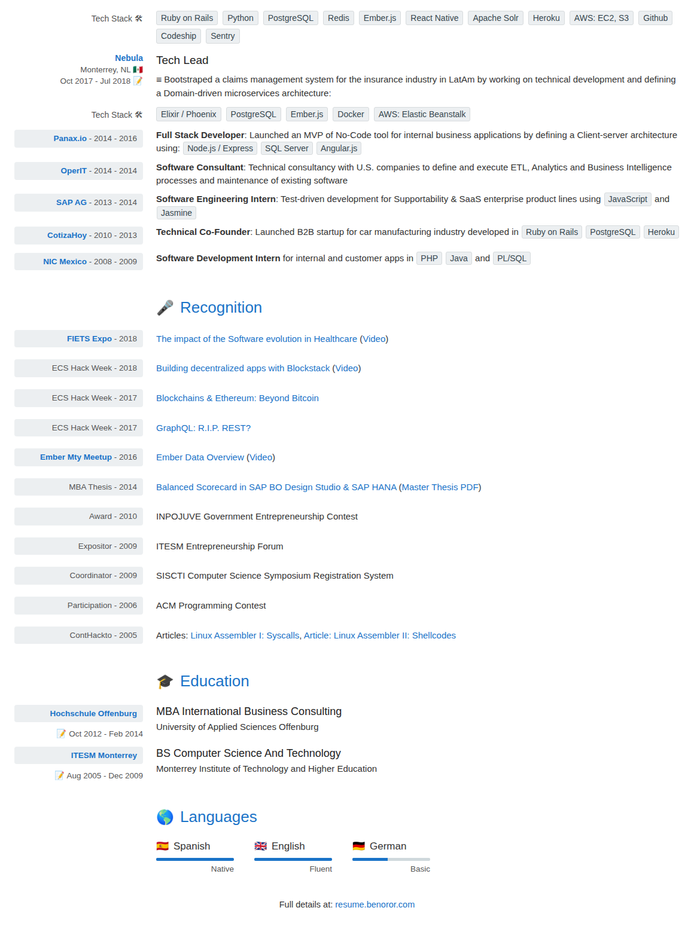Tech Stack 🛠
Ruby on Rails Python PostgreSQL Redis Ember.js React Native Apache Solr Heroku AWS: EC2, S3 Github Codeship Sentry
Nebula
Monterrey, NL 🇲🇽
Oct 2017 - Jul 2018 📝
Tech Lead
≡ Bootstraped a claims management system for the insurance industry in LatAm by working on technical development and defining a Domain-driven microservices architecture:
Tech Stack 🛠
Elixir / Phoenix PostgreSQL Ember.js Docker AWS: Elastic Beanstalk
Panax.io - 2014 - 2016
Full Stack Developer: Launched an MVP of No-Code tool for internal business applications by defining a Client-server architecture using: Node.js / Express SQL Server Angular.js
OperIT - 2014 - 2014
Software Consultant: Technical consultancy with U.S. companies to define and execute ETL, Analytics and Business Intelligence processes and maintenance of existing software
SAP AG - 2013 - 2014
Software Engineering Intern: Test-driven development for Supportability & SaaS enterprise product lines using JavaScript and Jasmine
CotizaHoy - 2010 - 2013
Technical Co-Founder: Launched B2B startup for car manufacturing industry developed in Ruby on Rails PostgreSQL Heroku
NIC Mexico - 2008 - 2009
Software Development Intern for internal and customer apps in PHP Java and PL/SQL
🎤 Recognition
FIETS Expo - 2018
The impact of the Software evolution in Healthcare (Video)
ECS Hack Week - 2018
Building decentralized apps with Blockstack (Video)
ECS Hack Week - 2017
Blockchains & Ethereum: Beyond Bitcoin
ECS Hack Week - 2017
GraphQL: R.I.P. REST?
Ember Mty Meetup - 2016
Ember Data Overview (Video)
MBA Thesis - 2014
Balanced Scorecard in SAP BO Design Studio & SAP HANA (Master Thesis PDF)
Award - 2010
INPOJUVE Government Entrepreneurship Contest
Expositor - 2009
ITESM Entrepreneurship Forum
Coordinator - 2009
SISCTI Computer Science Symposium Registration System
Participation - 2006
ACM Programming Contest
ContHackto - 2005
Articles: Linux Assembler I: Syscalls, Article: Linux Assembler II: Shellcodes
🎓 Education
Hochschule Offenburg
📝 Oct 2012 - Feb 2014
MBA International Business Consulting
University of Applied Sciences Offenburg
ITESM Monterrey
📝 Aug 2005 - Dec 2009
BS Computer Science And Technology
Monterrey Institute of Technology and Higher Education
🌎 Languages
🇪🇸 Spanish
Native
🇬🇧 English
Fluent
🇩🇪 German
Basic
Full details at: resume.benoror.com